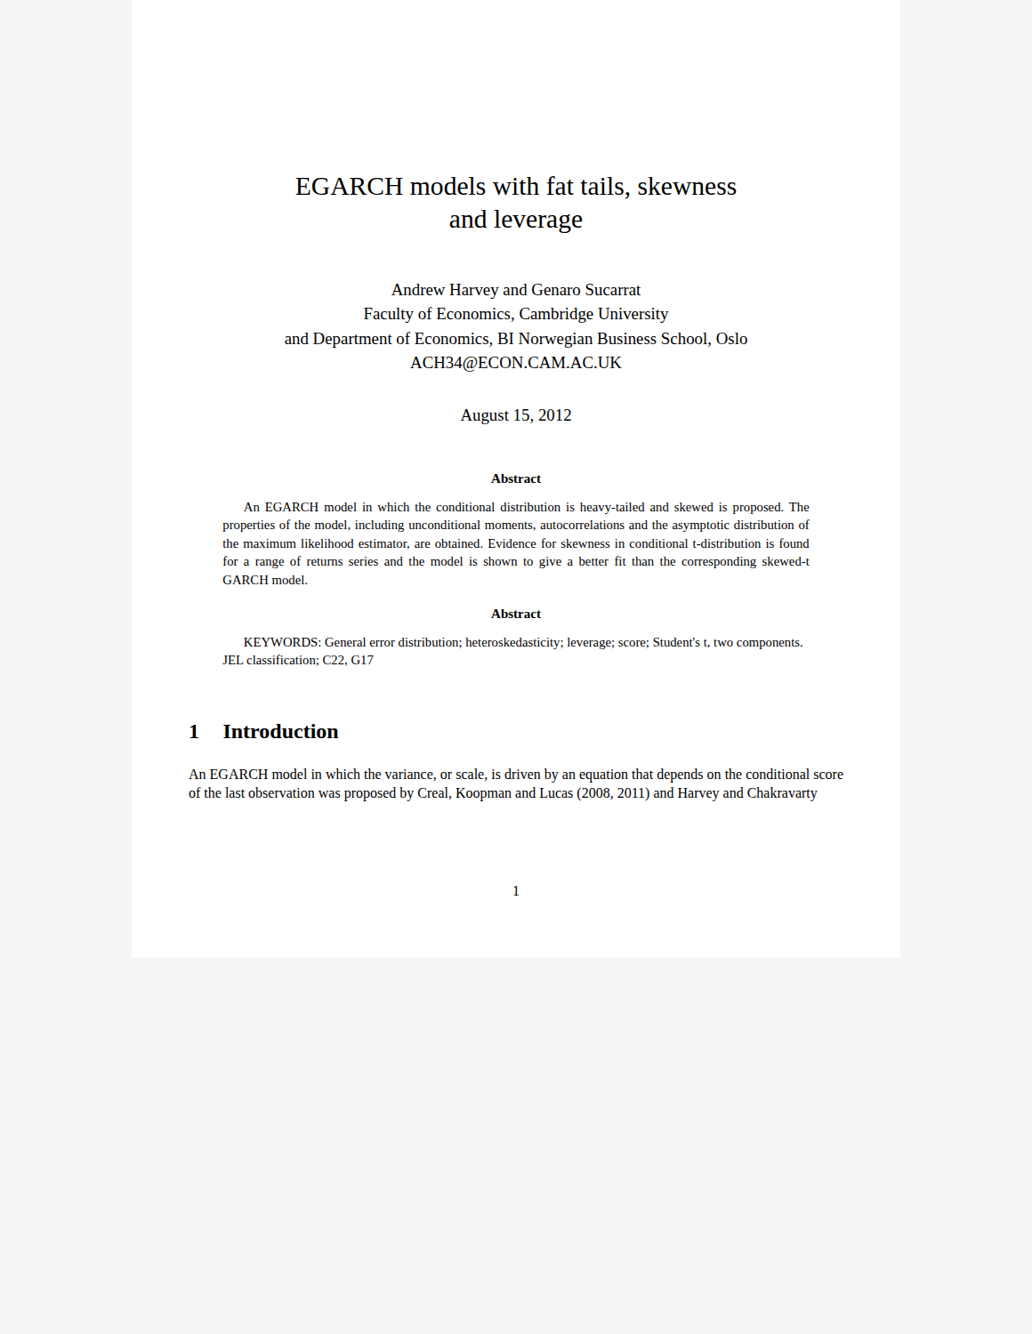EGARCH models with fat tails, skewness
and leverage
Andrew Harvey and Genaro Sucarrat
Faculty of Economics, Cambridge University
and Department of Economics, BI Norwegian Business School, Oslo
ACH34@ECON.CAM.AC.UK
August 15, 2012
Abstract
An EGARCH model in which the conditional distribution is heavy-tailed and skewed is proposed. The properties of the model, including unconditional moments, autocorrelations and the asymptotic distribution of the maximum likelihood estimator, are obtained. Evidence for skewness in conditional t-distribution is found for a range of returns series and the model is shown to give a better fit than the corresponding skewed-t GARCH model.
Abstract
KEYWORDS: General error distribution; heteroskedasticity; leverage; score; Student's t, two components.
JEL classification; C22, G17
1 Introduction
An EGARCH model in which the variance, or scale, is driven by an equation that depends on the conditional score of the last observation was proposed by Creal, Koopman and Lucas (2008, 2011) and Harvey and Chakravarty
1